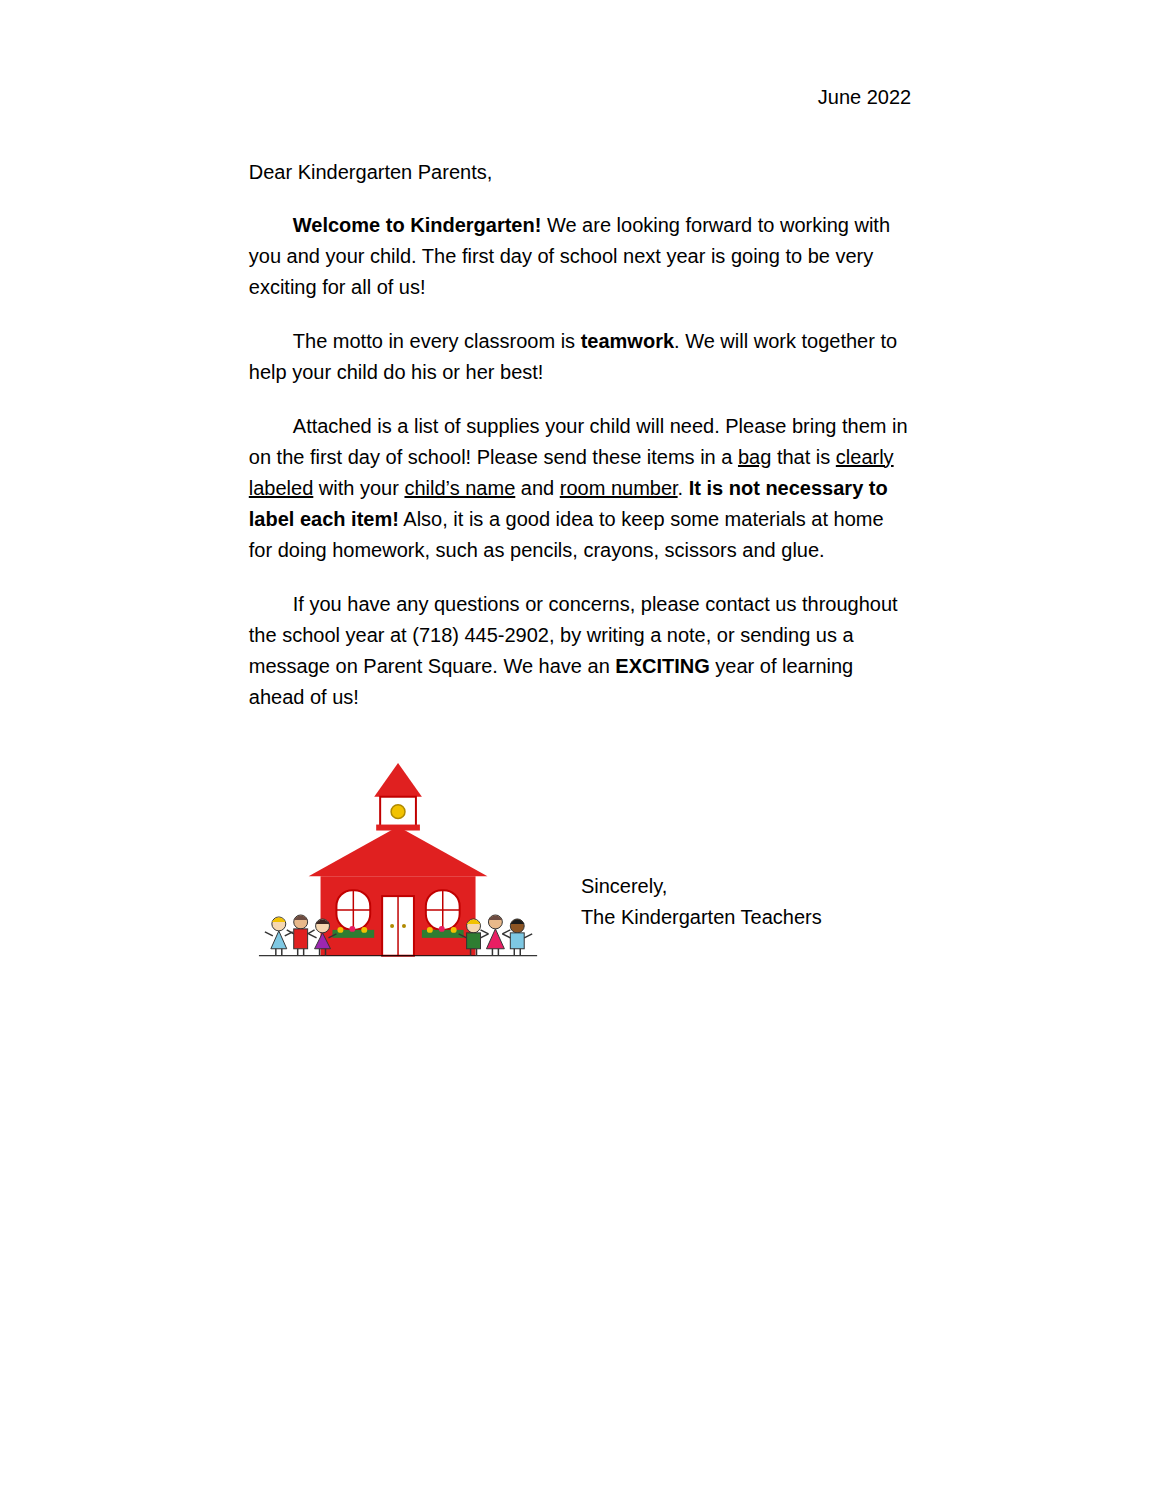June 2022
Dear Kindergarten Parents,
Welcome to Kindergarten! We are looking forward to working with you and your child. The first day of school next year is going to be very exciting for all of us!
The motto in every classroom is teamwork. We will work together to help your child do his or her best!
Attached is a list of supplies your child will need. Please bring them in on the first day of school! Please send these items in a bag that is clearly labeled with your child’s name and room number. It is not necessary to label each item! Also, it is a good idea to keep some materials at home for doing homework, such as pencils, crayons, scissors and glue.
If you have any questions or concerns, please contact us throughout the school year at (718) 445-2902, by writing a note, or sending us a message on Parent Square. We have an EXCITING year of learning ahead of us!
Sincerely,
The Kindergarten Teachers